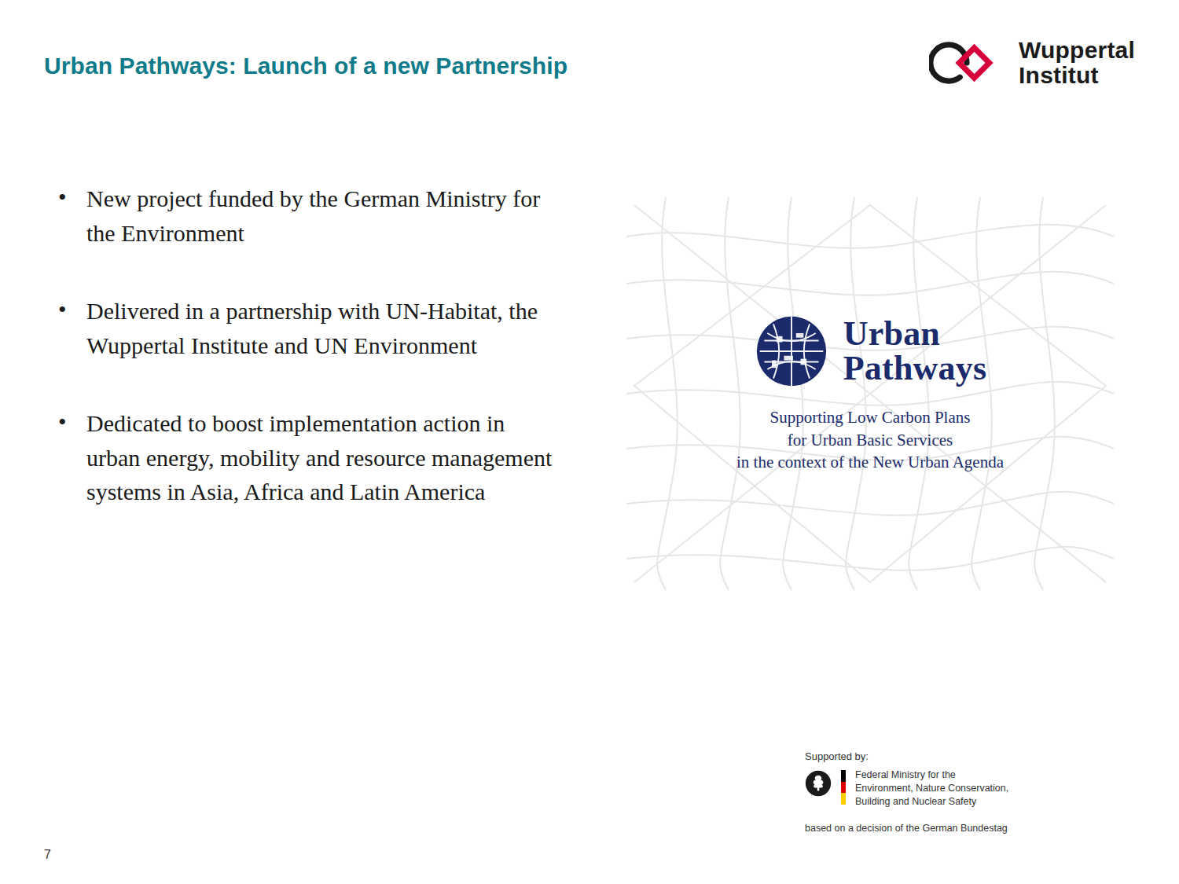Urban Pathways: Launch of a new Partnership
Wuppertal
Institut
New project funded by the German Ministry for the Environment
Delivered in a partnership with UN-Habitat, the Wuppertal Institute and UN Environment
Dedicated to boost implementation action in urban energy, mobility and resource management systems in Asia, Africa and Latin America
Urban Pathways
Supporting Low Carbon Plans
for Urban Basic Services
in the context of the New Urban Agenda
Supported by:
Federal Ministry for the
Environment, Nature Conservation,
Building and Nuclear Safety
based on a decision of the German Bundestag
7